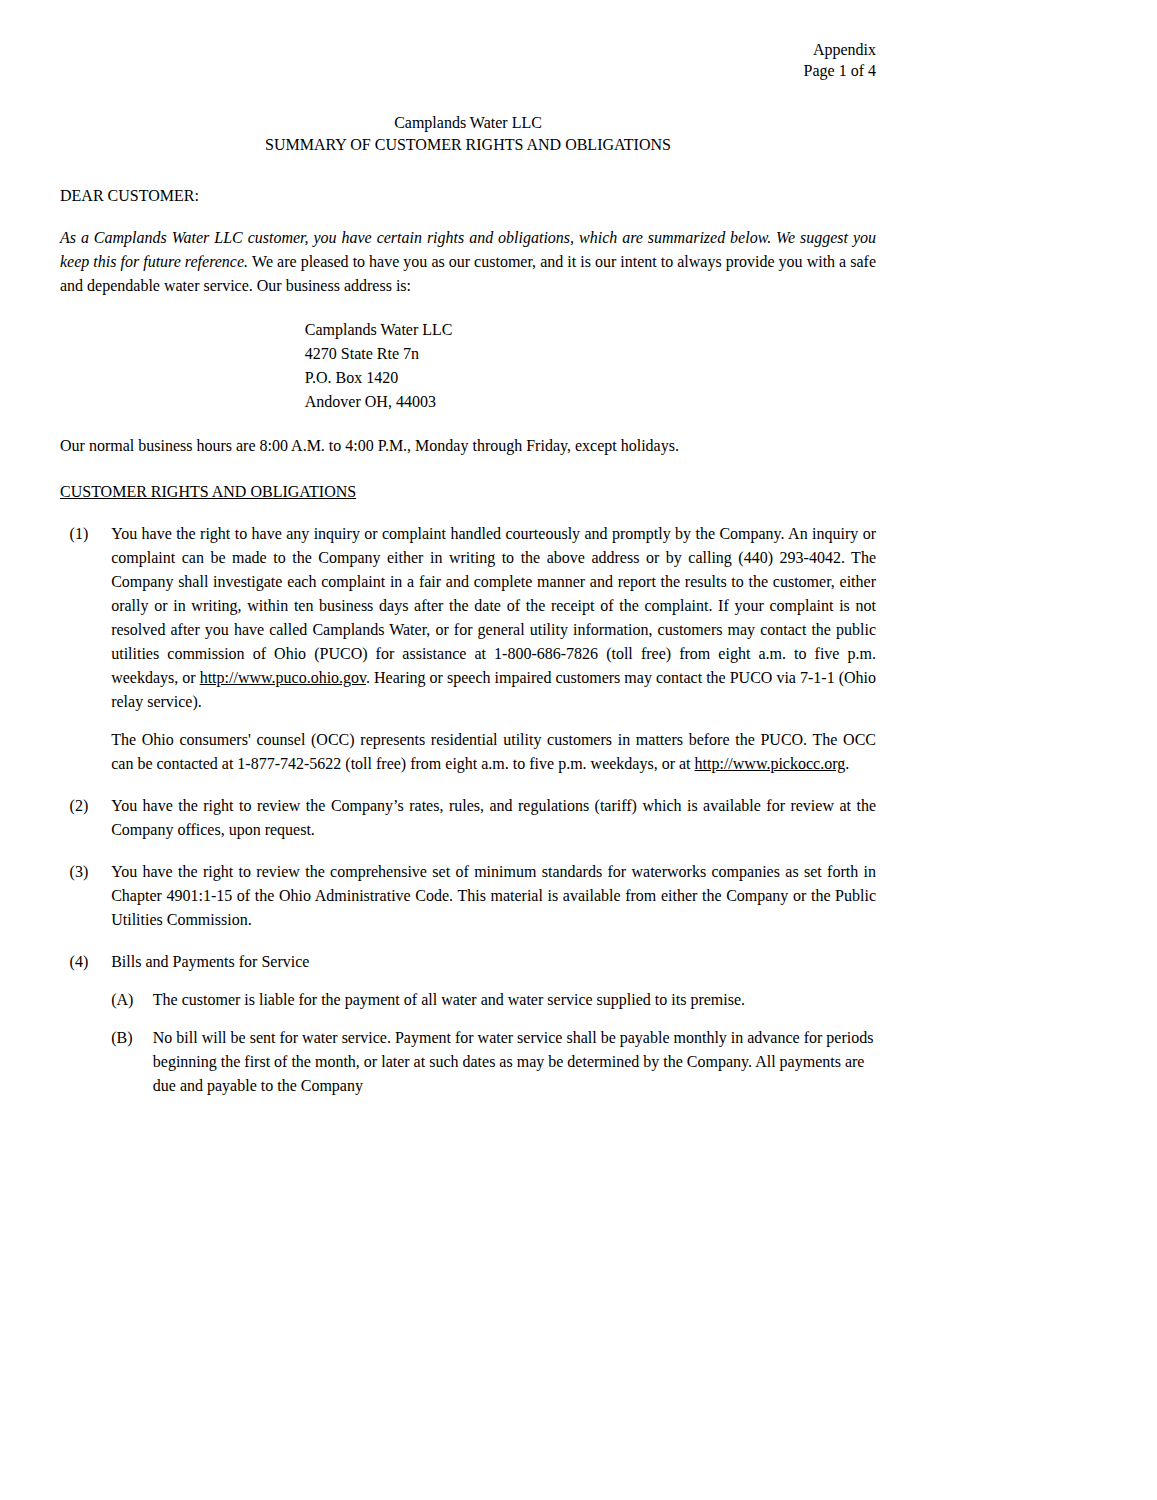Appendix
Page 1 of 4
Camplands Water LLC
SUMMARY OF CUSTOMER RIGHTS AND OBLIGATIONS
DEAR CUSTOMER:
As a Camplands Water LLC customer, you have certain rights and obligations, which are summarized below. We suggest you keep this for future reference. We are pleased to have you as our customer, and it is our intent to always provide you with a safe and dependable water service. Our business address is:
Camplands Water LLC
4270 State Rte 7n
P.O. Box 1420
Andover OH, 44003
Our normal business hours are 8:00 A.M. to 4:00 P.M., Monday through Friday, except holidays.
CUSTOMER RIGHTS AND OBLIGATIONS
(1)
You have the right to have any inquiry or complaint handled courteously and promptly by the Company. An inquiry or complaint can be made to the Company either in writing to the above address or by calling (440) 293-4042. The Company shall investigate each complaint in a fair and complete manner and report the results to the customer, either orally or in writing, within ten business days after the date of the receipt of the complaint. If your complaint is not resolved after you have called Camplands Water, or for general utility information, customers may contact the public utilities commission of Ohio (PUCO) for assistance at 1-800-686-7826 (toll free) from eight a.m. to five p.m. weekdays, or http://www.puco.ohio.gov. Hearing or speech impaired customers may contact the PUCO via 7-1-1 (Ohio relay service).
The Ohio consumers' counsel (OCC) represents residential utility customers in matters before the PUCO. The OCC can be contacted at 1-877-742-5622 (toll free) from eight a.m. to five p.m. weekdays, or at http://www.pickocc.org.
(2)
You have the right to review the Company’s rates, rules, and regulations (tariff) which is available for review at the Company offices, upon request.
(3)
You have the right to review the comprehensive set of minimum standards for waterworks companies as set forth in Chapter 4901:1-15 of the Ohio Administrative Code. This material is available from either the Company or the Public Utilities Commission.
(4)
Bills and Payments for Service
(A) The customer is liable for the payment of all water and water service supplied to its premise.
(B) No bill will be sent for water service. Payment for water service shall be payable monthly in advance for periods beginning the first of the month, or later at such dates as may be determined by the Company. All payments are due and payable to the Company